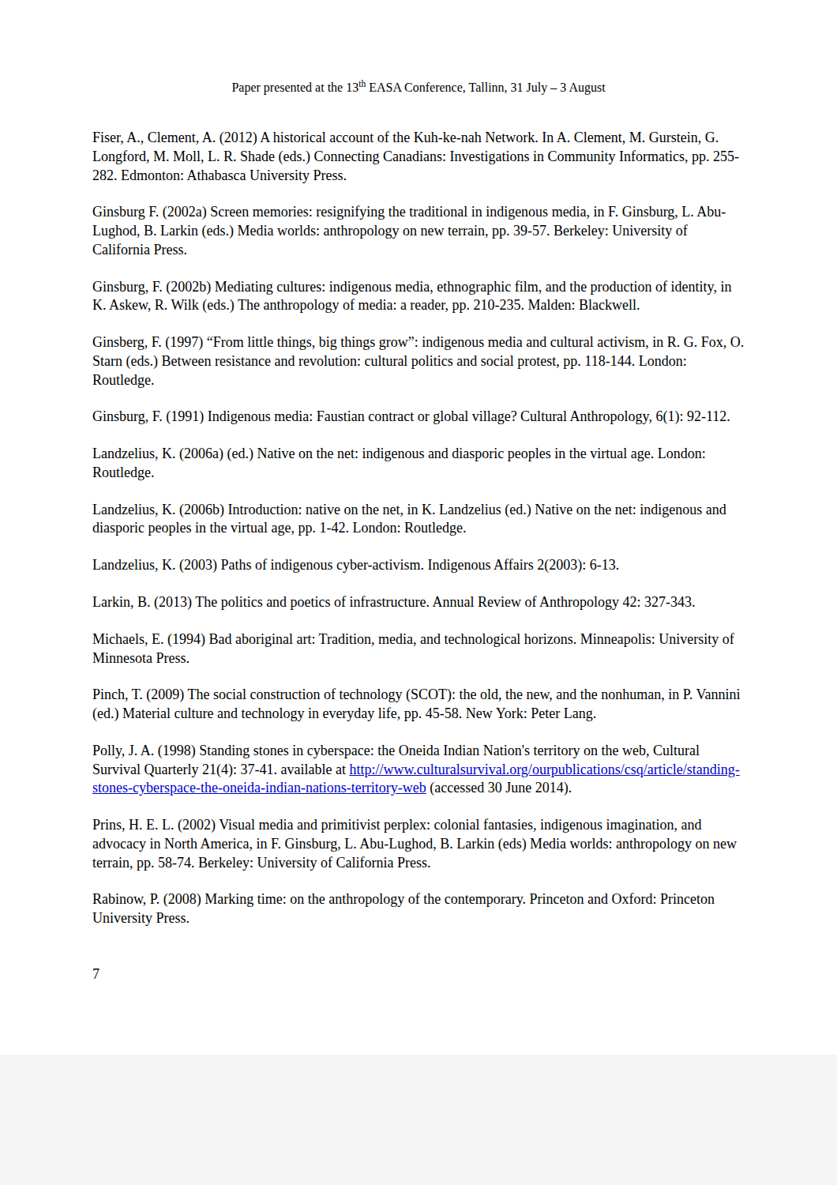Paper presented at the 13th EASA Conference, Tallinn, 31 July – 3 August
Fiser, A., Clement, A. (2012) A historical account of the Kuh-ke-nah Network. In A. Clement, M. Gurstein, G. Longford, M. Moll, L. R. Shade (eds.) Connecting Canadians: Investigations in Community Informatics, pp. 255-282. Edmonton: Athabasca University Press.
Ginsburg F. (2002a) Screen memories: resignifying the traditional in indigenous media, in F. Ginsburg, L. Abu-Lughod, B. Larkin (eds.) Media worlds: anthropology on new terrain, pp. 39-57. Berkeley: University of California Press.
Ginsburg, F. (2002b) Mediating cultures: indigenous media, ethnographic film, and the production of identity, in K. Askew, R. Wilk (eds.) The anthropology of media: a reader, pp. 210-235. Malden: Blackwell.
Ginsberg, F. (1997) “From little things, big things grow”: indigenous media and cultural activism, in R. G. Fox, O. Starn (eds.) Between resistance and revolution: cultural politics and social protest, pp. 118-144. London: Routledge.
Ginsburg, F. (1991) Indigenous media: Faustian contract or global village? Cultural Anthropology, 6(1): 92-112.
Landzelius, K. (2006a) (ed.) Native on the net: indigenous and diasporic peoples in the virtual age. London: Routledge.
Landzelius, K. (2006b) Introduction: native on the net, in K. Landzelius (ed.) Native on the net: indigenous and diasporic peoples in the virtual age, pp. 1-42. London: Routledge.
Landzelius, K. (2003) Paths of indigenous cyber-activism. Indigenous Affairs 2(2003): 6-13.
Larkin, B. (2013) The politics and poetics of infrastructure. Annual Review of Anthropology 42: 327-343.
Michaels, E. (1994) Bad aboriginal art: Tradition, media, and technological horizons. Minneapolis: University of Minnesota Press.
Pinch, T. (2009) The social construction of technology (SCOT): the old, the new, and the nonhuman, in P. Vannini (ed.) Material culture and technology in everyday life, pp. 45-58. New York: Peter Lang.
Polly, J. A. (1998) Standing stones in cyberspace: the Oneida Indian Nation's territory on the web, Cultural Survival Quarterly 21(4): 37-41. available at http://www.culturalsurvival.org/ourpublications/csq/article/standing-stones-cyberspace-the-oneida-indian-nations-territory-web (accessed 30 June 2014).
Prins, H. E. L. (2002) Visual media and primitivist perplex: colonial fantasies, indigenous imagination, and advocacy in North America, in F. Ginsburg, L. Abu-Lughod, B. Larkin (eds) Media worlds: anthropology on new terrain, pp. 58-74. Berkeley: University of California Press.
Rabinow, P. (2008) Marking time: on the anthropology of the contemporary. Princeton and Oxford: Princeton University Press.
7